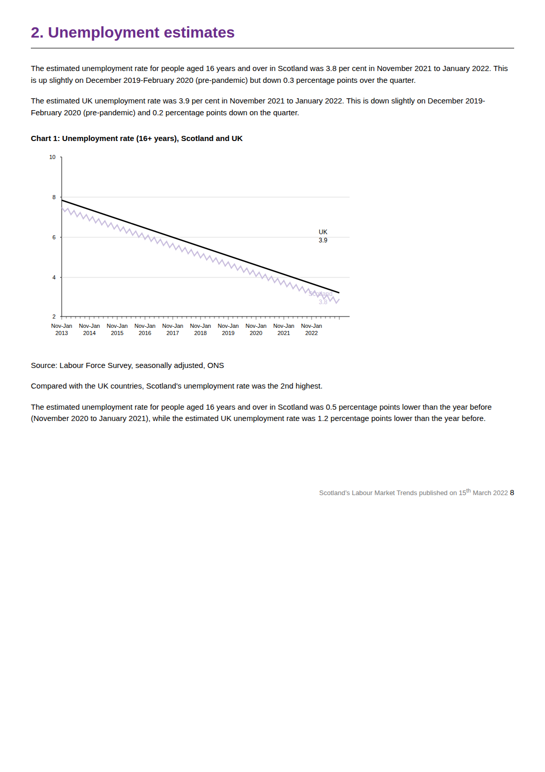2. Unemployment estimates
The estimated unemployment rate for people aged 16 years and over in Scotland was 3.8 per cent in November 2021 to January 2022. This is up slightly on December 2019-February 2020 (pre-pandemic) but down 0.3 percentage points over the quarter.
The estimated UK unemployment rate was 3.9 per cent in November 2021 to January 2022. This is down slightly on December 2019-February 2020 (pre-pandemic) and 0.2 percentage points down on the quarter.
Chart 1: Unemployment rate (16+ years), Scotland and UK
10 8 6 4 2 UK 3.9 Scotland 3.8 Nov-Jan 2013 Nov-Jan 2014 Nov-Jan 2015 Nov-Jan 2016 Nov-Jan 2017 Nov-Jan 2018 Nov-Jan 2019 Nov-Jan 2020 Nov-Jan 2021 Nov-Jan 2022
Source: Labour Force Survey, seasonally adjusted, ONS
Compared with the UK countries, Scotland's unemployment rate was the 2nd highest.
The estimated unemployment rate for people aged 16 years and over in Scotland was 0.5 percentage points lower than the year before (November 2020 to January 2021), while the estimated UK unemployment rate was 1.2 percentage points lower than the year before.
Scotland’s Labour Market Trends published on 15th March 2022 8